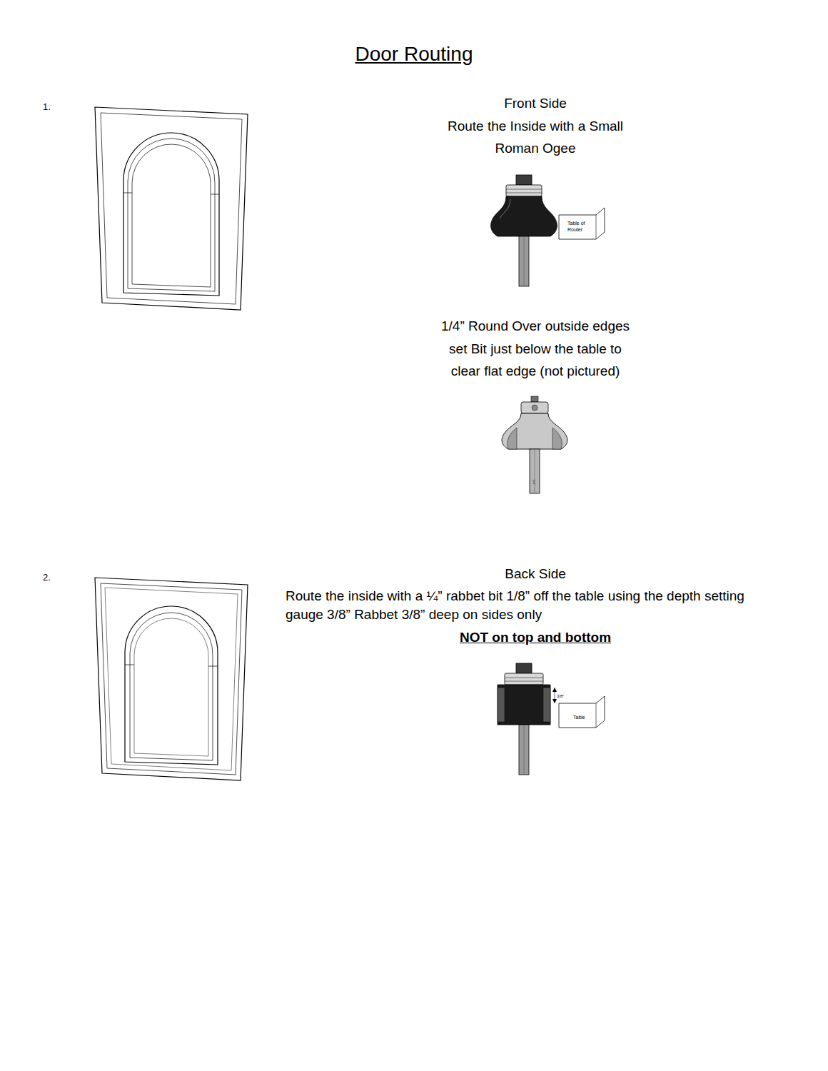Door Routing
1.
Front Side
Route the Inside with a Small
Roman Ogee
Table of Router
1/4” Round Over outside edges
set Bit just below the table to
clear flat edge (not pictured)
1/4"
2.
Back Side
Route the inside with a ¼” rabbet bit 1/8” off the table using the depth setting gauge 3/8” Rabbet 3/8” deep on sides only
NOT on top and bottom
Table 3/8"